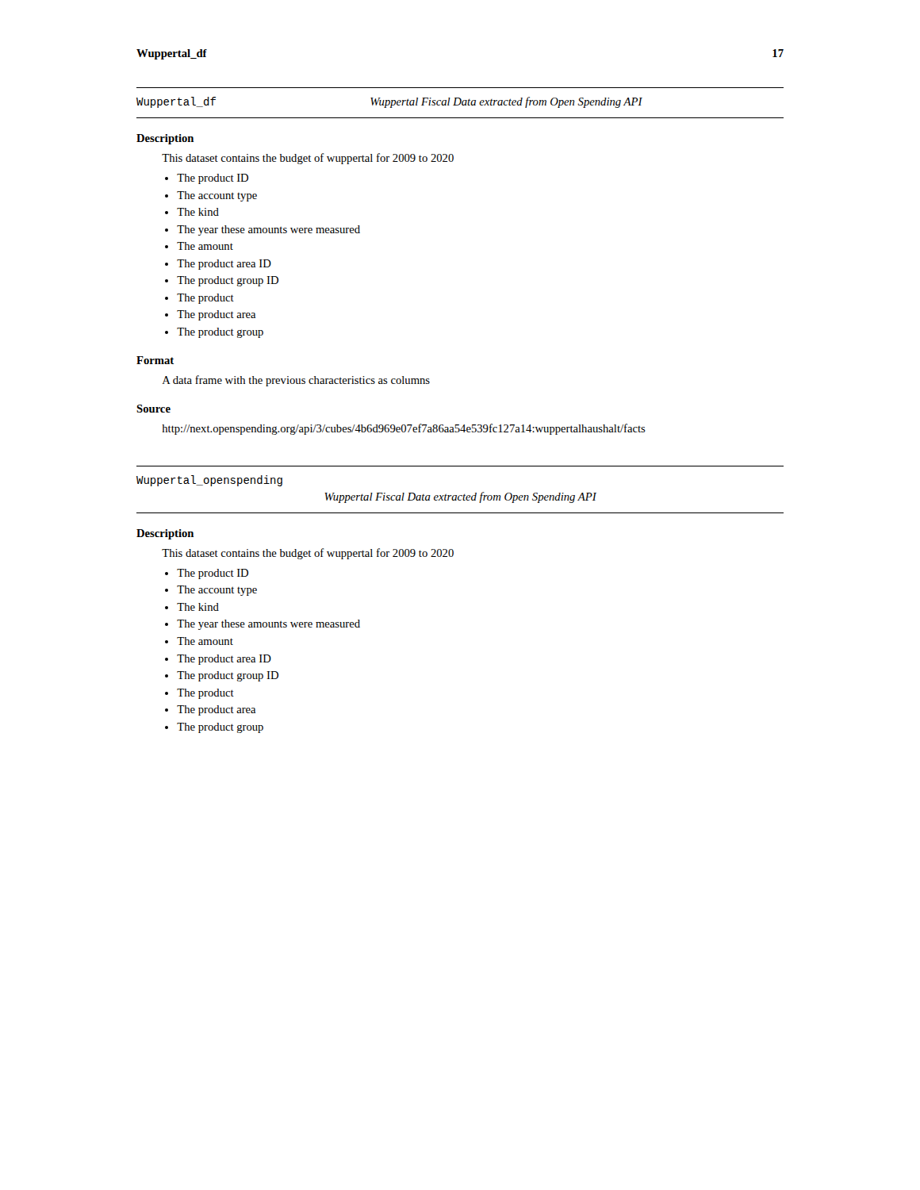Wuppertal_df 17
Wuppertal_df Wuppertal Fiscal Data extracted from Open Spending API
Description
This dataset contains the budget of wuppertal for 2009 to 2020
The product ID
The account type
The kind
The year these amounts were measured
The amount
The product area ID
The product group ID
The product
The product area
The product group
Format
A data frame with the previous characteristics as columns
Source
http://next.openspending.org/api/3/cubes/4b6d969e07ef7a86aa54e539fc127a14:wuppertalhaushalt/facts
Wuppertal_openspending Wuppertal Fiscal Data extracted from Open Spending API
Description
This dataset contains the budget of wuppertal for 2009 to 2020
The product ID
The account type
The kind
The year these amounts were measured
The amount
The product area ID
The product group ID
The product
The product area
The product group